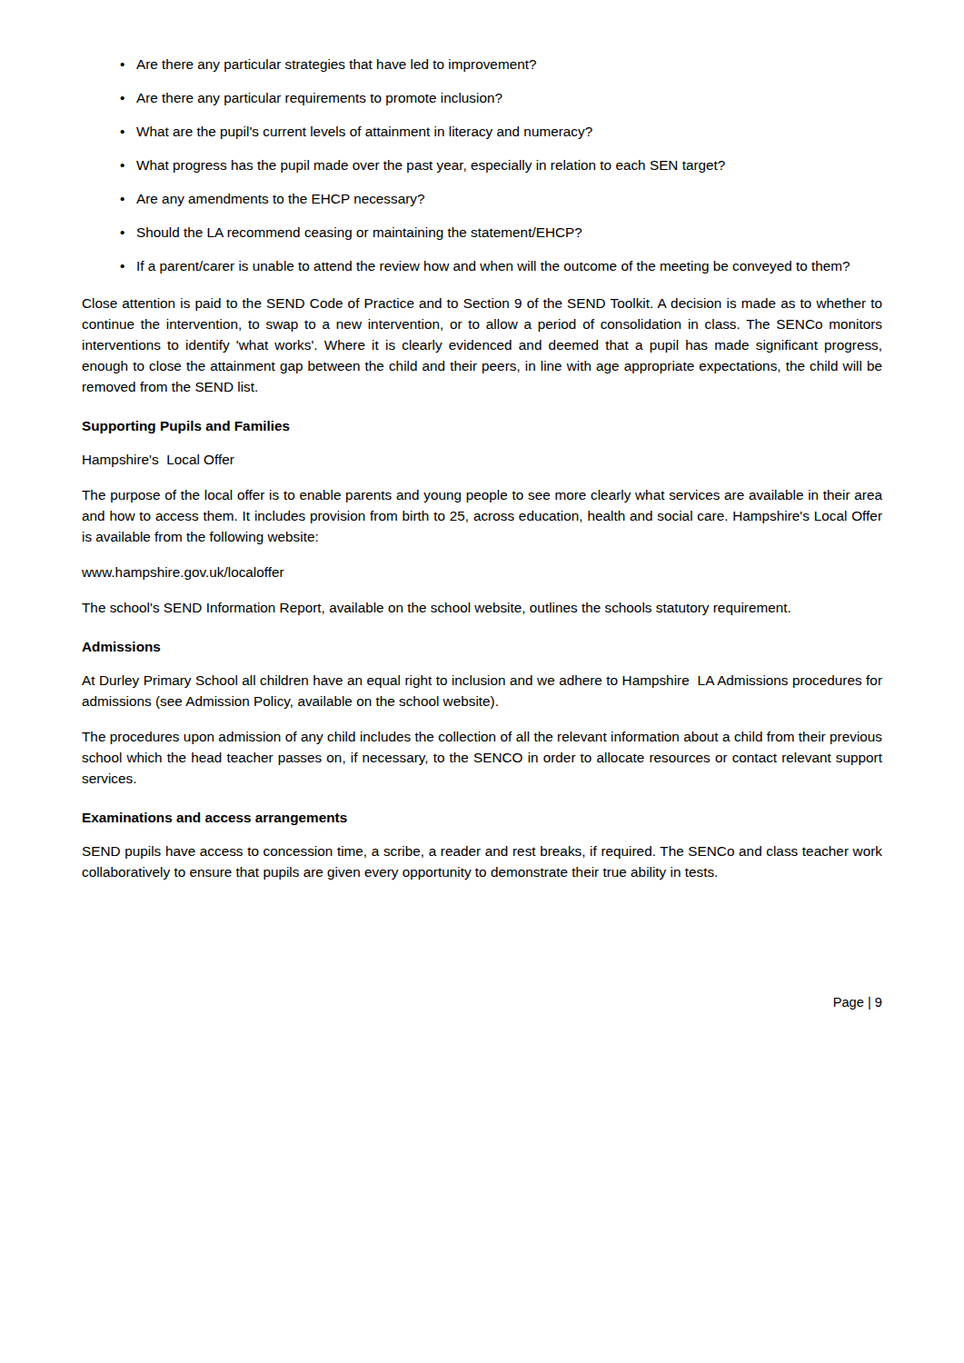Are there any particular strategies that have led to improvement?
Are there any particular requirements to promote inclusion?
What are the pupil's current levels of attainment in literacy and numeracy?
What progress has the pupil made over the past year, especially in relation to each SEN target?
Are any amendments to the EHCP necessary?
Should the LA recommend ceasing or maintaining the statement/EHCP?
If a parent/carer is unable to attend the review how and when will the outcome of the meeting be conveyed to them?
Close attention is paid to the SEND Code of Practice and to Section 9 of the SEND Toolkit. A decision is made as to whether to continue the intervention, to swap to a new intervention, or to allow a period of consolidation in class. The SENCo monitors interventions to identify 'what works'. Where it is clearly evidenced and deemed that a pupil has made significant progress, enough to close the attainment gap between the child and their peers, in line with age appropriate expectations, the child will be removed from the SEND list.
Supporting Pupils and Families
Hampshire's Local Offer
The purpose of the local offer is to enable parents and young people to see more clearly what services are available in their area and how to access them. It includes provision from birth to 25, across education, health and social care. Hampshire's Local Offer is available from the following website:
www.hampshire.gov.uk/localoffer
The school's SEND Information Report, available on the school website, outlines the schools statutory requirement.
Admissions
At Durley Primary School all children have an equal right to inclusion and we adhere to Hampshire LA Admissions procedures for admissions (see Admission Policy, available on the school website).
The procedures upon admission of any child includes the collection of all the relevant information about a child from their previous school which the head teacher passes on, if necessary, to the SENCO in order to allocate resources or contact relevant support services.
Examinations and access arrangements
SEND pupils have access to concession time, a scribe, a reader and rest breaks, if required. The SENCo and class teacher work collaboratively to ensure that pupils are given every opportunity to demonstrate their true ability in tests.
Page | 9